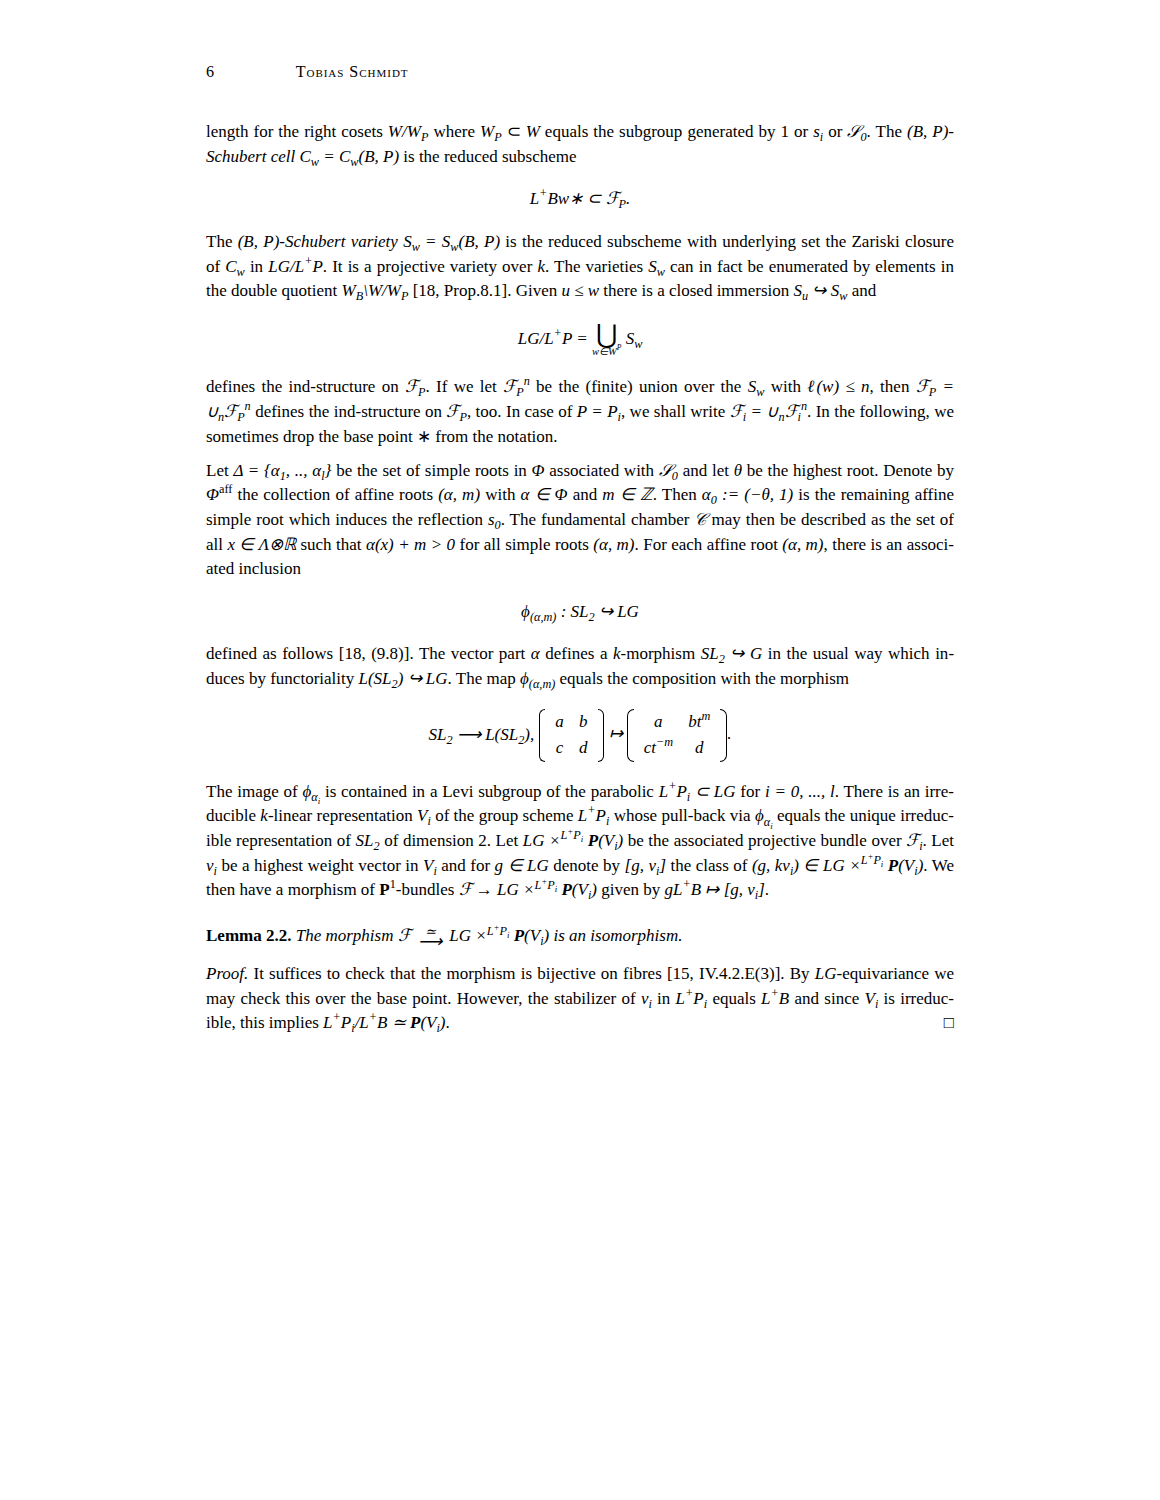6 Tobias Schmidt
length for the right cosets W/WP where WP ⊂ W equals the subgroup generated by 1 or si or 𝒮0. The (B, P)-Schubert cell Cw = Cw(B, P) is the reduced subscheme
L+Bw∗ ⊂ ℱP.
The (B, P)-Schubert variety Sw = Sw(B, P) is the reduced subscheme with underlying set the Zariski closure of Cw in LG/L+P. It is a projective variety over k. The varieties Sw can in fact be enumerated by elements in the double quotient WB\W/WP [18, Prop.8.1]. Given u ≤ w there is a closed immersion Su ↪ Sw and
LG/L+P = ⋃w∈WP Sw
defines the ind-structure on ℱP. If we let ℱPn be the (finite) union over the Sw with ℓ(w) ≤ n, then ℱP = ∪nℱPn defines the ind-structure on ℱP, too. In case of P = Pi, we shall write ℱi = ∪nℱin. In the following, we sometimes drop the base point ∗ from the notation.
Let Δ = {α1, .., αl} be the set of simple roots in Φ associated with 𝒮0 and let θ be the highest root. Denote by Φaff the collection of affine roots (α, m) with α ∈ Φ and m ∈ ℤ. Then α0 := (−θ, 1) is the remaining affine simple root which induces the reflection s0. The fundamental chamber 𝒞 may then be described as the set of all x ∈ Λ⊗ℝ such that α(x) + m > 0 for all simple roots (α, m). For each affine root (α, m), there is an associated inclusion
ϕ(α,m) : SL2 ↪ LG
defined as follows [18, (9.8)]. The vector part α defines a k-morphism SL2 ↪ G in the usual way which induces by functoriality L(SL2) ↪ LG. The map ϕ(α,m) equals the composition with the morphism
SL2 ⟶ L(SL2),
| a | b |
| c | d |
↦
| a | bt m |
| ct −m | d |
.
The image of ϕαi is contained in a Levi subgroup of the parabolic L+Pi ⊂ LG for i = 0, ..., l. There is an irreducible k-linear representation Vi of the group scheme L+Pi whose pull-back via ϕαi equals the unique irreducible representation of SL2 of dimension 2. Let LG ×L+Pi P(Vi) be the associated projective bundle over ℱi. Let vi be a highest weight vector in Vi and for g ∈ LG denote by [g, vi] the class of (g, kvi) ∈ LG ×L+Pi P(Vi). We then have a morphism of P1-bundles ℱ → LG ×L+Pi P(Vi) given by gL+B ↦ [g, vi].
Lemma 2.2. The morphism ℱ ≃⟶ LG ×L+Pi P(Vi) is an isomorphism.
Proof. It suffices to check that the morphism is bijective on fibres [15, IV.4.2.E(3)]. By LG-equivariance we may check this over the base point. However, the stabilizer of vi in L+Pi equals L+B and since Vi is irreducible, this implies L+Pi/L+B ≃ P(Vi).□